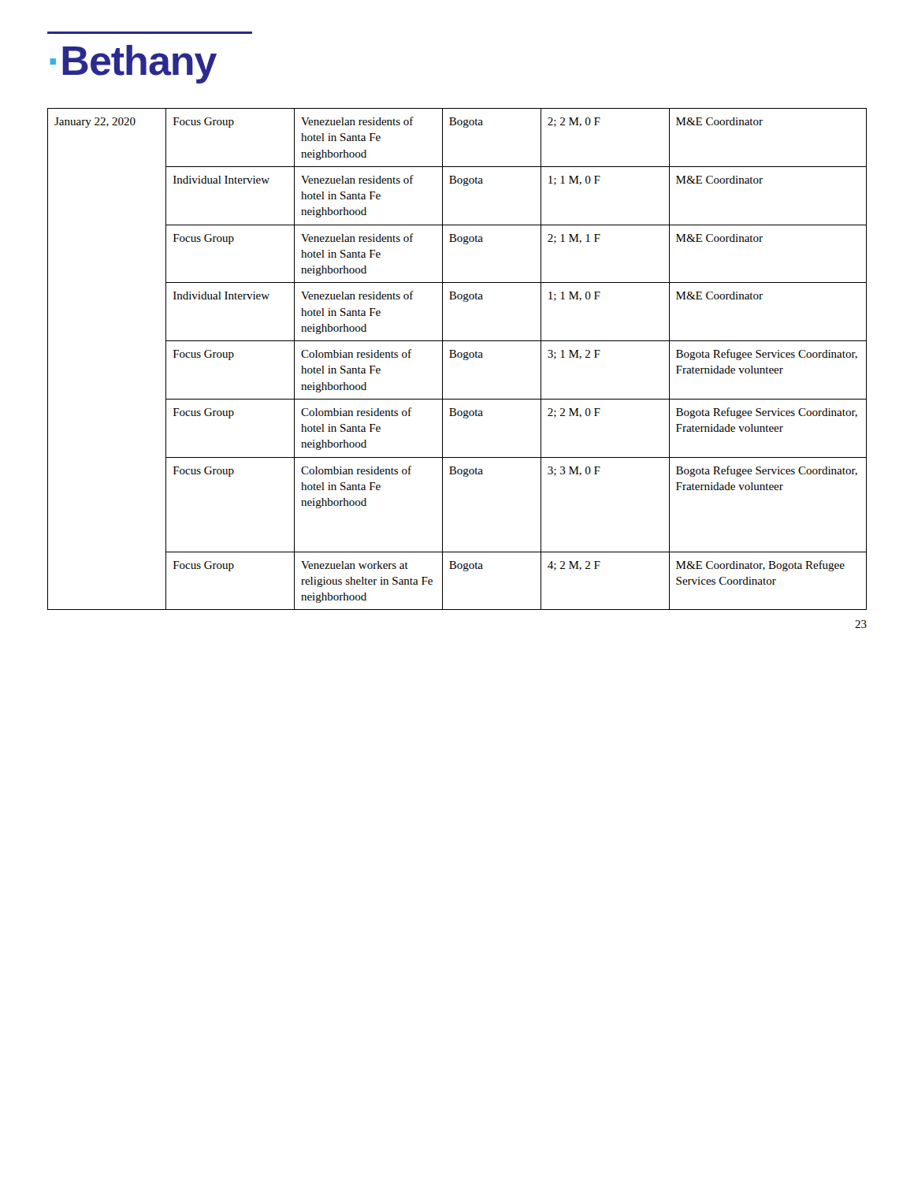·Bethany
| January 22, 2020 | Focus Group | Venezuelan residents of hotel in Santa Fe neighborhood | Bogota | 2; 2 M, 0 F | M&E Coordinator |
| Individual Interview | Venezuelan residents of hotel in Santa Fe neighborhood | Bogota | 1; 1 M, 0 F | M&E Coordinator |
| Focus Group | Venezuelan residents of hotel in Santa Fe neighborhood | Bogota | 2; 1 M, 1 F | M&E Coordinator |
| Individual Interview | Venezuelan residents of hotel in Santa Fe neighborhood | Bogota | 1; 1 M, 0 F | M&E Coordinator |
| Focus Group | Colombian residents of hotel in Santa Fe neighborhood | Bogota | 3; 1 M, 2 F | Bogota Refugee Services Coordinator, Fraternidade volunteer |
| Focus Group | Colombian residents of hotel in Santa Fe neighborhood | Bogota | 2; 2 M, 0 F | Bogota Refugee Services Coordinator, Fraternidade volunteer |
| Focus Group | Colombian residents of hotel in Santa Fe neighborhood | Bogota | 3; 3 M, 0 F | Bogota Refugee Services Coordinator, Fraternidade volunteer |
| Focus Group | Venezuelan workers at religious shelter in Santa Fe neighborhood | Bogota | 4; 2 M, 2 F | M&E Coordinator, Bogota Refugee Services Coordinator |
23